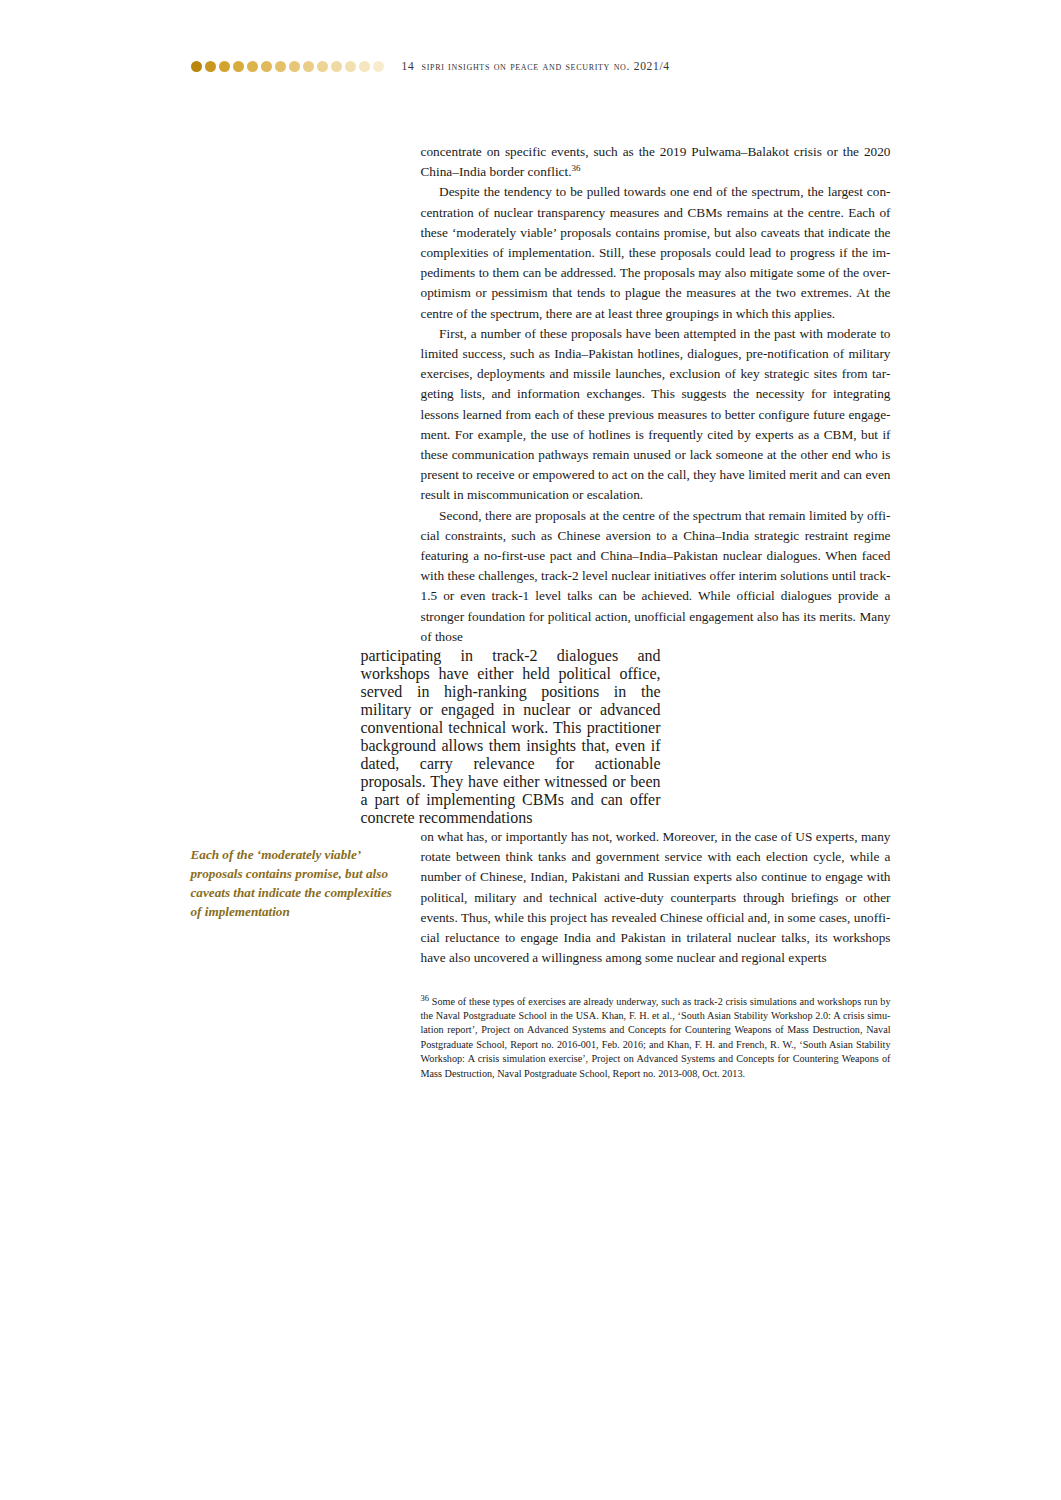14 sipri insights on peace and security no. 2021/4
concentrate on specific events, such as the 2019 Pulwama–Balakot crisis or the 2020 China–India border conflict.36
Despite the tendency to be pulled towards one end of the spectrum, the largest concentration of nuclear transparency measures and CBMs remains at the centre. Each of these ‘moderately viable’ proposals contains promise, but also caveats that indicate the complexities of implementation. Still, these proposals could lead to progress if the impediments to them can be addressed. The proposals may also mitigate some of the over-optimism or pessimism that tends to plague the measures at the two extremes. At the centre of the spectrum, there are at least three groupings in which this applies.
First, a number of these proposals have been attempted in the past with moderate to limited success, such as India–Pakistan hotlines, dialogues, pre-notification of military exercises, deployments and missile launches, exclusion of key strategic sites from targeting lists, and information exchanges. This suggests the necessity for integrating lessons learned from each of these previous measures to better configure future engagement. For example, the use of hotlines is frequently cited by experts as a CBM, but if these communication pathways remain unused or lack someone at the other end who is present to receive or empowered to act on the call, they have limited merit and can even result in miscommunication or escalation.
Second, there are proposals at the centre of the spectrum that remain limited by official constraints, such as Chinese aversion to a China–India strategic restraint regime featuring a no-first-use pact and China–India–Pakistan nuclear dialogues. When faced with these challenges, track-2 level nuclear initiatives offer interim solutions until track-1.5 or even track-1 level talks can be achieved. While official dialogues provide a stronger foundation for political action, unofficial engagement also has its merits. Many of those
Each of the ‘moderately viable’ proposals contains promise, but also caveats that indicate the complexities of implementation
participating in track-2 dialogues and workshops have either held political office, served in high-ranking positions in the military or engaged in nuclear or advanced conventional technical work. This practitioner background allows them insights that, even if dated, carry relevance for actionable proposals. They have either witnessed or been a part of implementing CBMs and can offer concrete recommendations
on what has, or importantly has not, worked. Moreover, in the case of US experts, many rotate between think tanks and government service with each election cycle, while a number of Chinese, Indian, Pakistani and Russian experts also continue to engage with political, military and technical active-duty counterparts through briefings or other events. Thus, while this project has revealed Chinese official and, in some cases, unofficial reluctance to engage India and Pakistan in trilateral nuclear talks, its workshops have also uncovered a willingness among some nuclear and regional experts
36 Some of these types of exercises are already underway, such as track-2 crisis simulations and workshops run by the Naval Postgraduate School in the USA. Khan, F. H. et al., ‘South Asian Stability Workshop 2.0: A crisis simulation report’, Project on Advanced Systems and Concepts for Countering Weapons of Mass Destruction, Naval Postgraduate School, Report no. 2016-001, Feb. 2016; and Khan, F. H. and French, R. W., ‘South Asian Stability Workshop: A crisis simulation exercise’, Project on Advanced Systems and Concepts for Countering Weapons of Mass Destruction, Naval Postgraduate School, Report no. 2013-008, Oct. 2013.